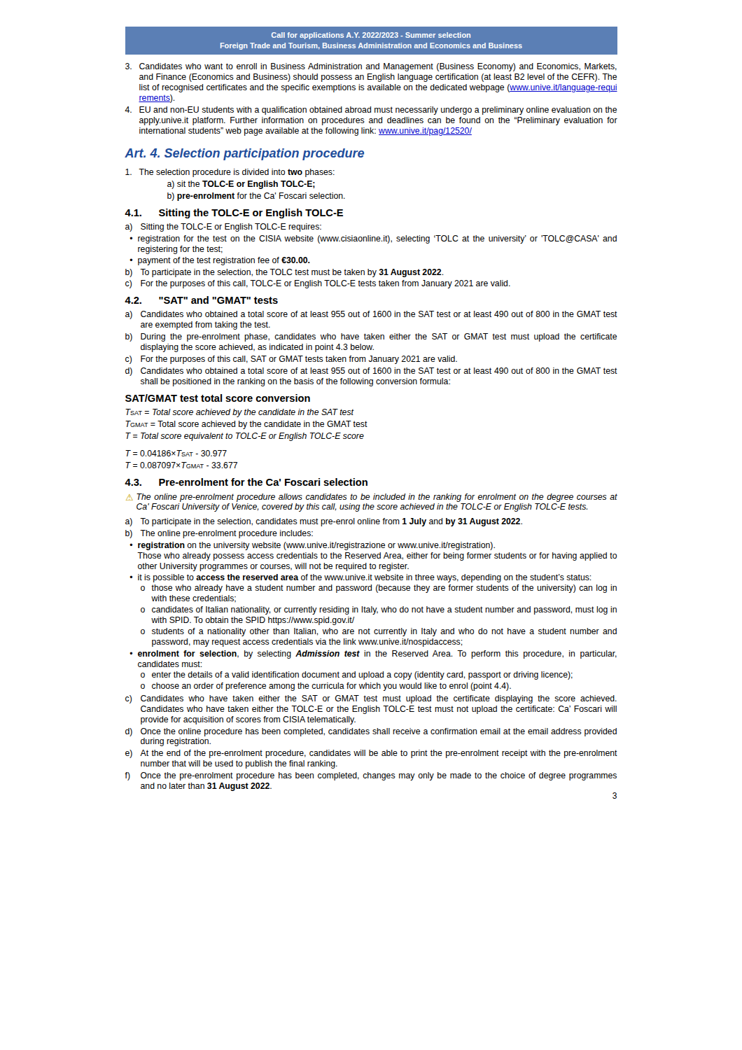Call for applications A.Y. 2022/2023 - Summer selection
Foreign Trade and Tourism, Business Administration and Economics and Business
3.
Candidates who want to enroll in Business Administration and Management (Business Economy) and Economics, Markets, and Finance (Economics and Business) should possess an English language certification (at least B2 level of the CEFR). The list of recognised certificates and the specific exemptions is available on the dedicated webpage (www.unive.it/language-requirements).
4.
EU and non-EU students with a qualification obtained abroad must necessarily undergo a preliminary online evaluation on the apply.unive.it platform. Further information on procedures and deadlines can be found on the “Preliminary evaluation for international students” web page available at the following link: www.unive.it/pag/12520/
Art. 4. Selection participation procedure
1.
The selection procedure is divided into two phases:
a) sit the TOLC-E or English TOLC-E;
b) pre-enrolment for the Ca' Foscari selection.
4.1. Sitting the TOLC-E or English TOLC-E
a)
Sitting the TOLC-E or English TOLC-E requires:
•registration for the test on the CISIA website (www.cisiaonline.it), selecting ‘TOLC at the university’ or 'TOLC@CASA' and registering for the test;
•payment of the test registration fee of €30.00.
b)
To participate in the selection, the TOLC test must be taken by 31 August 2022.
c)
For the purposes of this call, TOLC-E or English TOLC-E tests taken from January 2021 are valid.
4.2."SAT" and "GMAT" tests
a)
Candidates who obtained a total score of at least 955 out of 1600 in the SAT test or at least 490 out of 800 in the GMAT test are exempted from taking the test.
b)
During the pre-enrolment phase, candidates who have taken either the SAT or GMAT test must upload the certificate displaying the score achieved, as indicated in point 4.3 below.
c)
For the purposes of this call, SAT or GMAT tests taken from January 2021 are valid.
d)
Candidates who obtained a total score of at least 955 out of 1600 in the SAT test or at least 490 out of 800 in the GMAT test shall be positioned in the ranking on the basis of the following conversion formula:
SAT/GMAT test total score conversion
TSAT = Total score achieved by the candidate in the SAT test
TGMAT = Total score achieved by the candidate in the GMAT test
T = Total score equivalent to TOLC-E or English TOLC-E score
T = 0.04186×TSAT - 30.977
T = 0.087097×TGMAT - 33.677
4.3. Pre-enrolment for the Ca' Foscari selection
⚠
The online pre-enrolment procedure allows candidates to be included in the ranking for enrolment on the degree courses at Ca' Foscari University of Venice, covered by this call, using the score achieved in the TOLC-E or English TOLC-E tests.
a)
To participate in the selection, candidates must pre-enrol online from 1 July and by 31 August 2022.
b)
The online pre-enrolment procedure includes:
• registration on the university website (www.unive.it/registrazione or www.unive.it/registration).
Those who already possess access credentials to the Reserved Area, either for being former students or for having applied to other University programmes or courses, will not be required to register.
• it is possible to access the reserved area of the www.unive.it website in three ways, depending on the student’s status:
othose who already have a student number and password (because they are former students of the university) can log in with these credentials;
ocandidates of Italian nationality, or currently residing in Italy, who do not have a student number and password, must log in with SPID. To obtain the SPID https://www.spid.gov.it/
ostudents of a nationality other than Italian, who are not currently in Italy and who do not have a student number and password, may request access credentials via the link www.unive.it/nospidaccess;
• enrolment for selection, by selecting Admission test in the Reserved Area. To perform this procedure, in particular, candidates must:
oenter the details of a valid identification document and upload a copy (identity card, passport or driving licence);
ochoose an order of preference among the curricula for which you would like to enrol (point 4.4).
c)
Candidates who have taken either the SAT or GMAT test must upload the certificate displaying the score achieved. Candidates who have taken either the TOLC-E or the English TOLC-E test must not upload the certificate: Ca’ Foscari will provide for acquisition of scores from CISIA telematically.
d)
Once the online procedure has been completed, candidates shall receive a confirmation email at the email address provided during registration.
e)
At the end of the pre-enrolment procedure, candidates will be able to print the pre-enrolment receipt with the pre-enrolment number that will be used to publish the final ranking.
f)
Once the pre-enrolment procedure has been completed, changes may only be made to the choice of degree programmes and no later than 31 August 2022.
3